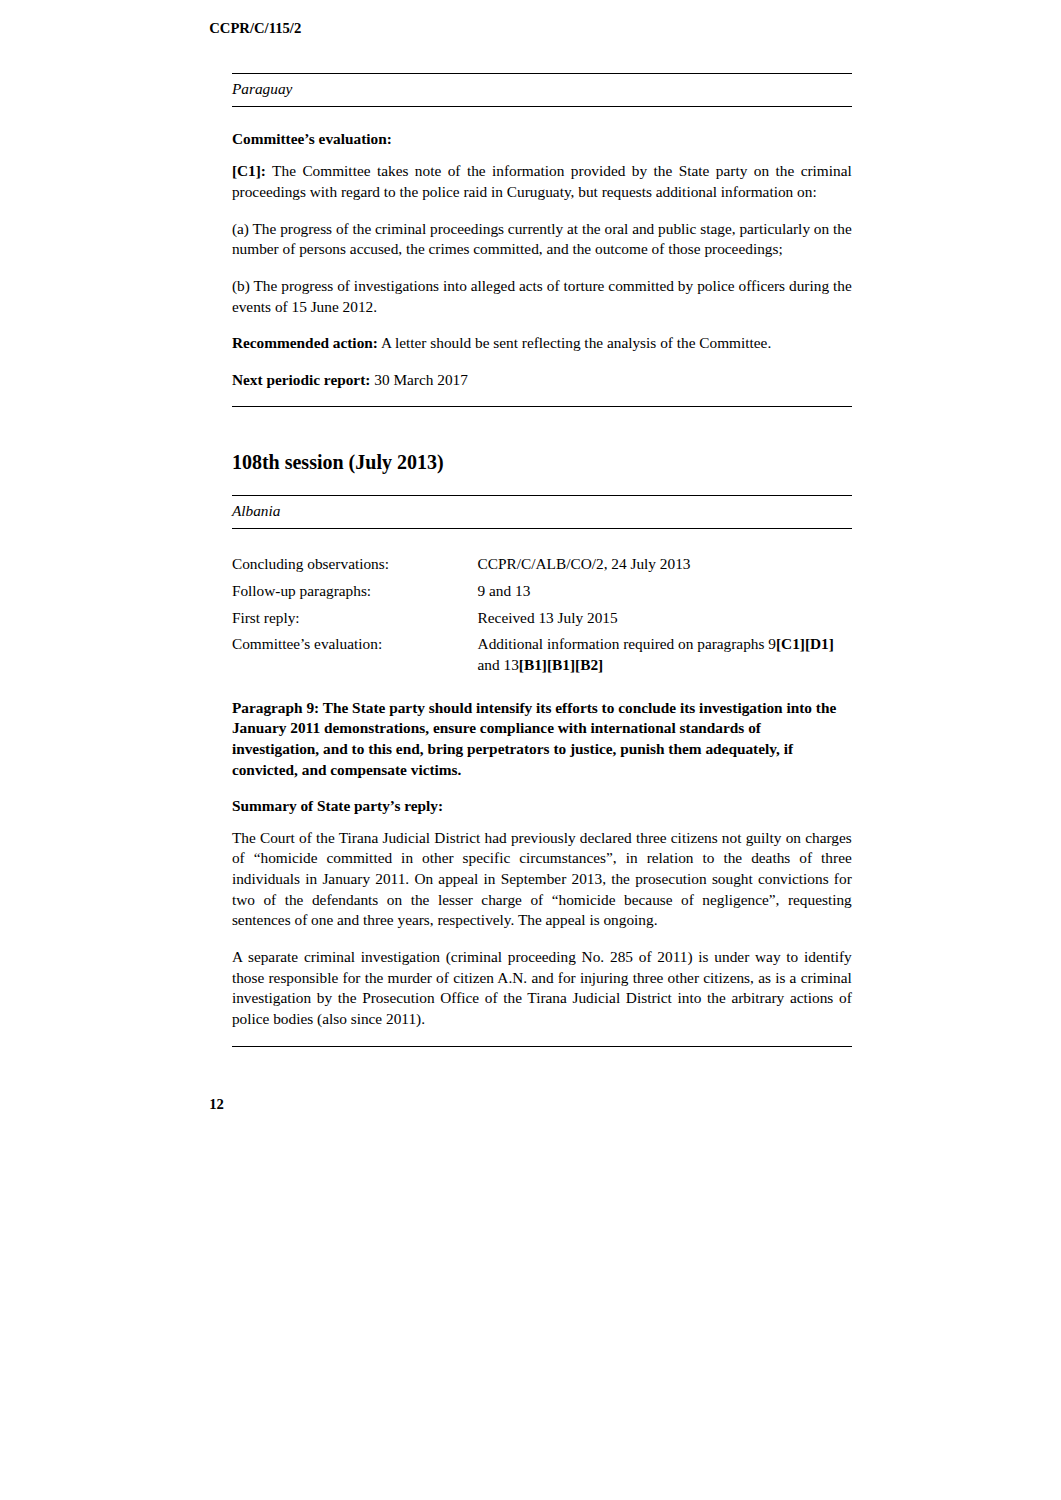CCPR/C/115/2
Paraguay
Committee’s evaluation:
[C1]: The Committee takes note of the information provided by the State party on the criminal proceedings with regard to the police raid in Curuguaty, but requests additional information on:
(a) The progress of the criminal proceedings currently at the oral and public stage, particularly on the number of persons accused, the crimes committed, and the outcome of those proceedings;
(b) The progress of investigations into alleged acts of torture committed by police officers during the events of 15 June 2012.
Recommended action: A letter should be sent reflecting the analysis of the Committee.
Next periodic report: 30 March 2017
108th session (July 2013)
Albania
| Concluding observations: | CCPR/C/ALB/CO/2, 24 July 2013 |
| Follow-up paragraphs: | 9 and 13 |
| First reply: | Received 13 July 2015 |
| Committee’s evaluation: | Additional information required on paragraphs 9 [C1][D1] and 13 [B1][B1][B2] |
Paragraph 9: The State party should intensify its efforts to conclude its investigation into the January 2011 demonstrations, ensure compliance with international standards of investigation, and to this end, bring perpetrators to justice, punish them adequately, if convicted, and compensate victims.
Summary of State party’s reply:
The Court of the Tirana Judicial District had previously declared three citizens not guilty on charges of “homicide committed in other specific circumstances”, in relation to the deaths of three individuals in January 2011. On appeal in September 2013, the prosecution sought convictions for two of the defendants on the lesser charge of “homicide because of negligence”, requesting sentences of one and three years, respectively. The appeal is ongoing.
A separate criminal investigation (criminal proceeding No. 285 of 2011) is under way to identify those responsible for the murder of citizen A.N. and for injuring three other citizens, as is a criminal investigation by the Prosecution Office of the Tirana Judicial District into the arbitrary actions of police bodies (also since 2011).
12